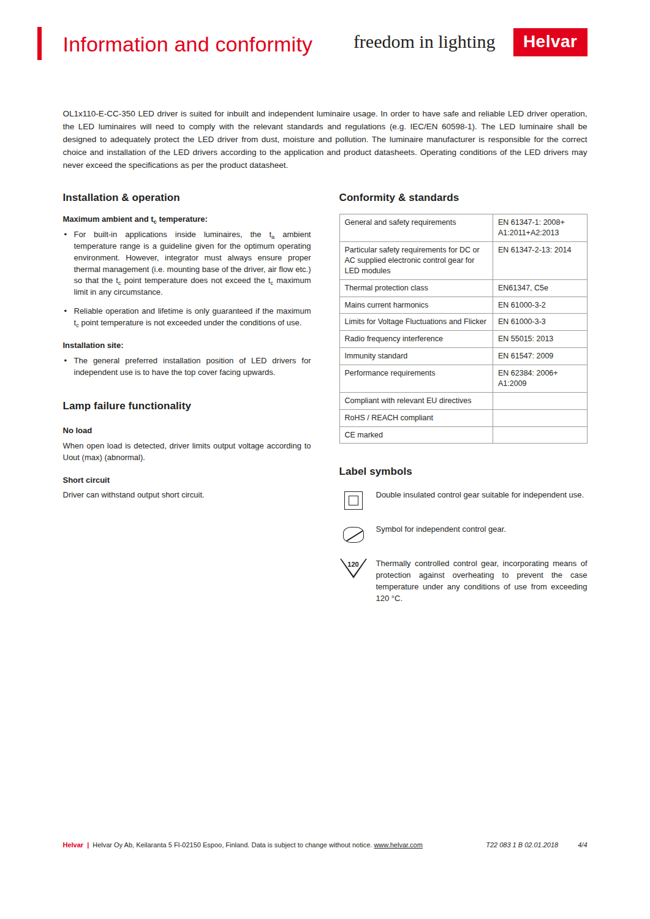Information and conformity
freedom in lighting
Helvar
OL1x110-E-CC-350 LED driver is suited for inbuilt and independent luminaire usage. In order to have safe and reliable LED driver operation, the LED luminaires will need to comply with the relevant standards and regulations (e.g. IEC/EN 60598-1). The LED luminaire shall be designed to adequately protect the LED driver from dust, moisture and pollution. The luminaire manufacturer is responsible for the correct choice and installation of the LED drivers according to the application and product datasheets. Operating conditions of the LED drivers may never exceed the specifications as per the product datasheet.
Installation & operation
Maximum ambient and tc temperature:
For built-in applications inside luminaires, the ta ambient temperature range is a guideline given for the optimum operating environment. However, integrator must always ensure proper thermal management (i.e. mounting base of the driver, air flow etc.) so that the tc point temperature does not exceed the tc maximum limit in any circumstance.
Reliable operation and lifetime is only guaranteed if the maximum tc point temperature is not exceeded under the conditions of use.
Installation site:
The general preferred installation position of LED drivers for independent use is to have the top cover facing upwards.
Lamp failure functionality
No load
When open load is detected, driver limits output voltage according to Uout (max) (abnormal).
Short circuit
Driver can withstand output short circuit.
Conformity & standards
| General and safety requirements | EN 61347-1: 2008+ A1:2011+A2:2013 |
| Particular safety requirements for DC or AC supplied electronic control gear for LED modules | EN 61347-2-13: 2014 |
| Thermal protection class | EN61347, C5e |
| Mains current harmonics | EN 61000-3-2 |
| Limits for Voltage Fluctuations and Flicker | EN 61000-3-3 |
| Radio frequency interference | EN 55015: 2013 |
| Immunity standard | EN 61547: 2009 |
| Performance requirements | EN 62384: 2006+ A1:2009 |
| Compliant with relevant EU directives | |
| RoHS / REACH compliant | |
| CE marked | |
Label symbols
Double insulated control gear suitable for independent use.
Symbol for independent control gear.
120
Thermally controlled control gear, incorporating means of protection against overheating to prevent the case temperature under any conditions of use from exceeding 120 °C.
Helvar| Helvar Oy Ab, Keilaranta 5 FI-02150 Espoo, Finland. Data is subject to change without notice. www.helvar.com T22 083 1 B 02.01.2018 4/4